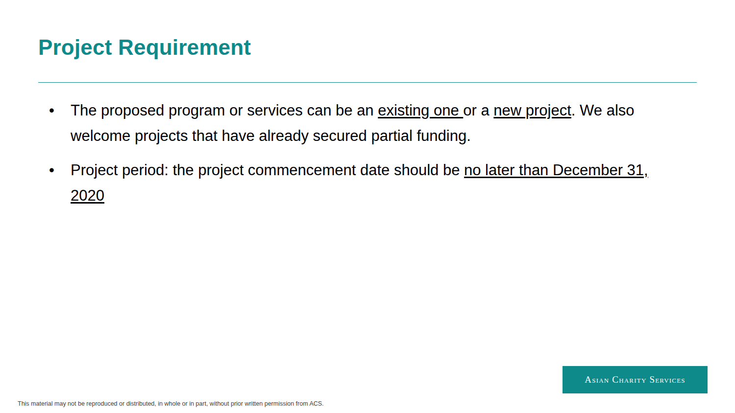Project Requirement
The proposed program or services can be an existing one or a new project. We also welcome projects that have already secured partial funding.
Project period: the project commencement date should be no later than December 31, 2020
Asian Charity Services
This material may not be reproduced or distributed, in whole or in part, without prior written permission from ACS.